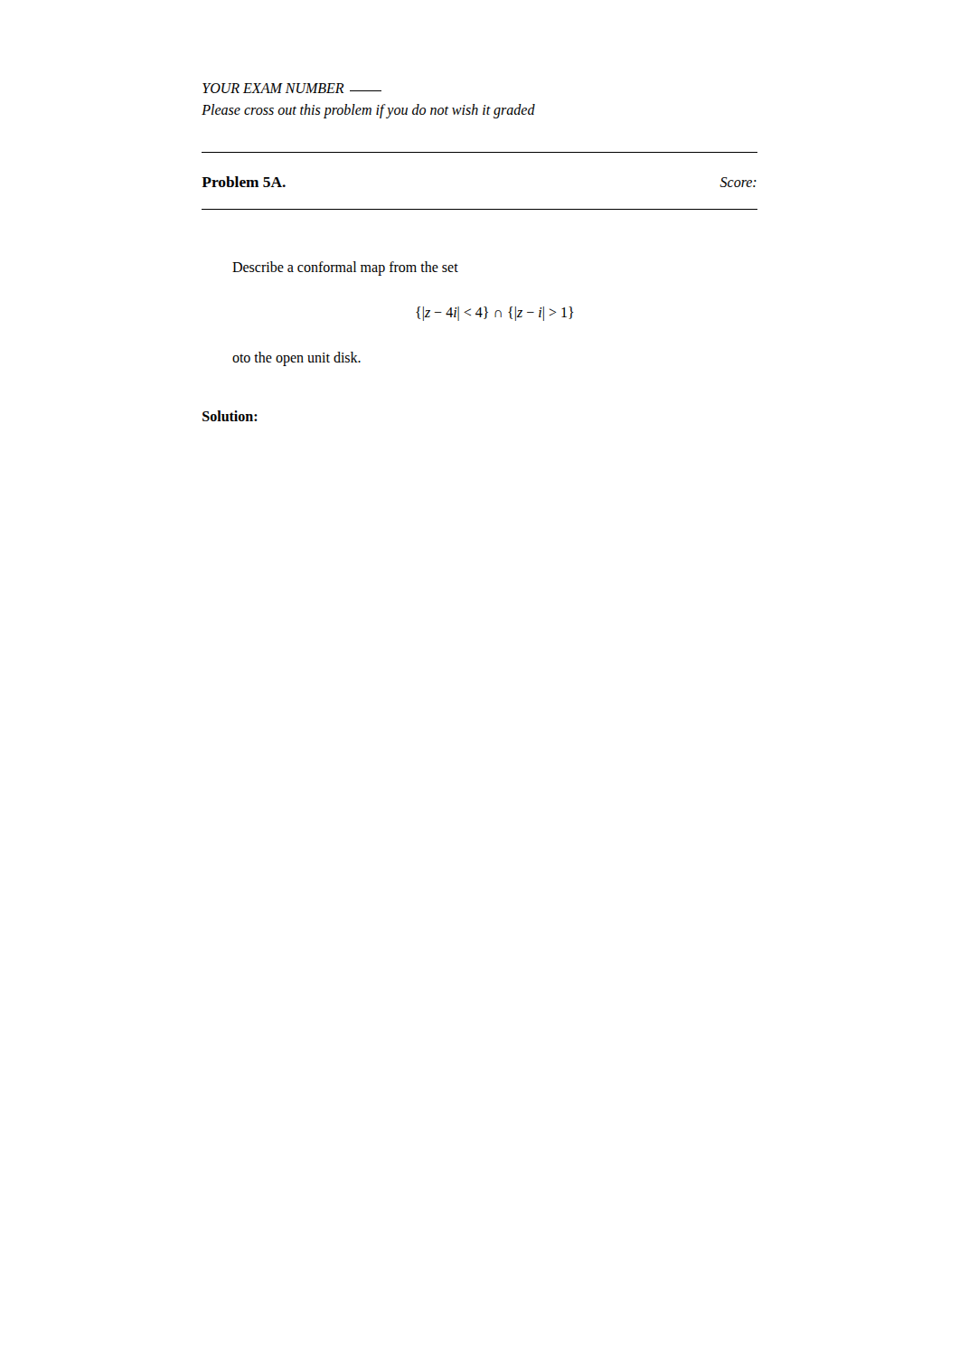YOUR EXAM NUMBER
Please cross out this problem if you do not wish it graded
Problem 5A. Score:
Describe a conformal map from the set
{|z − 4i| < 4} ∩ {|z − i| > 1}
oto the open unit disk.
Solution: